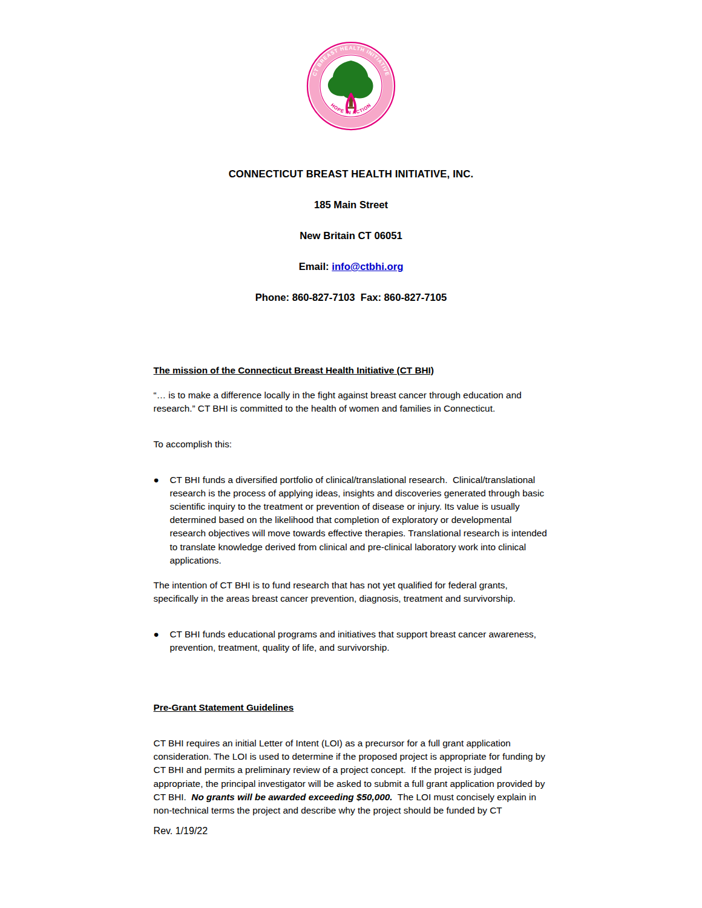CT BREAST HEALTH INITIATIVE HOPE IN ACTION
CONNECTICUT BREAST HEALTH INITIATIVE, INC.
185 Main Street
New Britain CT 06051
Email: info@ctbhi.org
Phone: 860-827-7103 Fax: 860-827-7105
The mission of the Connecticut Breast Health Initiative (CT BHI)
“… is to make a difference locally in the fight against breast cancer through education and research.” CT BHI is committed to the health of women and families in Connecticut.
To accomplish this:
●CT BHI funds a diversified portfolio of clinical/translational research. Clinical/translational research is the process of applying ideas, insights and discoveries generated through basic scientific inquiry to the treatment or prevention of disease or injury. Its value is usually determined based on the likelihood that completion of exploratory or developmental research objectives will move towards effective therapies. Translational research is intended to translate knowledge derived from clinical and pre-clinical laboratory work into clinical applications.
The intention of CT BHI is to fund research that has not yet qualified for federal grants, specifically in the areas breast cancer prevention, diagnosis, treatment and survivorship.
●CT BHI funds educational programs and initiatives that support breast cancer awareness, prevention, treatment, quality of life, and survivorship.
Pre-Grant Statement Guidelines
CT BHI requires an initial Letter of Intent (LOI) as a precursor for a full grant application consideration. The LOI is used to determine if the proposed project is appropriate for funding by CT BHI and permits a preliminary review of a project concept. If the project is judged appropriate, the principal investigator will be asked to submit a full grant application provided by CT BHI. No grants will be awarded exceeding $50,000. The LOI must concisely explain in non-technical terms the project and describe why the project should be funded by CT
Rev. 1/19/22